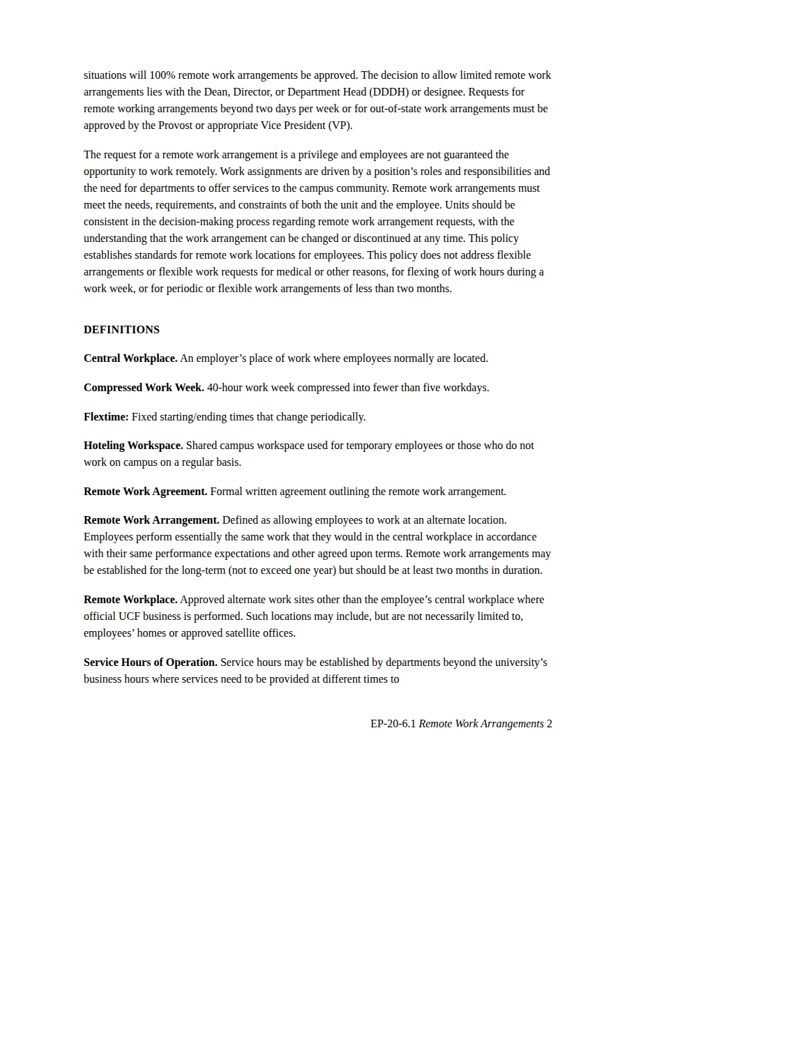situations will 100% remote work arrangements be approved. The decision to allow limited remote work arrangements lies with the Dean, Director, or Department Head (DDDH) or designee. Requests for remote working arrangements beyond two days per week or for out-of-state work arrangements must be approved by the Provost or appropriate Vice President (VP).
The request for a remote work arrangement is a privilege and employees are not guaranteed the opportunity to work remotely. Work assignments are driven by a position’s roles and responsibilities and the need for departments to offer services to the campus community. Remote work arrangements must meet the needs, requirements, and constraints of both the unit and the employee. Units should be consistent in the decision-making process regarding remote work arrangement requests, with the understanding that the work arrangement can be changed or discontinued at any time. This policy establishes standards for remote work locations for employees. This policy does not address flexible arrangements or flexible work requests for medical or other reasons, for flexing of work hours during a work week, or for periodic or flexible work arrangements of less than two months.
DEFINITIONS
Central Workplace. An employer’s place of work where employees normally are located.
Compressed Work Week. 40-hour work week compressed into fewer than five workdays.
Flextime: Fixed starting/ending times that change periodically.
Hoteling Workspace. Shared campus workspace used for temporary employees or those who do not work on campus on a regular basis.
Remote Work Agreement. Formal written agreement outlining the remote work arrangement.
Remote Work Arrangement. Defined as allowing employees to work at an alternate location. Employees perform essentially the same work that they would in the central workplace in accordance with their same performance expectations and other agreed upon terms. Remote work arrangements may be established for the long-term (not to exceed one year) but should be at least two months in duration.
Remote Workplace. Approved alternate work sites other than the employee’s central workplace where official UCF business is performed. Such locations may include, but are not necessarily limited to, employees’ homes or approved satellite offices.
Service Hours of Operation. Service hours may be established by departments beyond the university’s business hours where services need to be provided at different times to
EP-20-6.1 Remote Work Arrangements 2